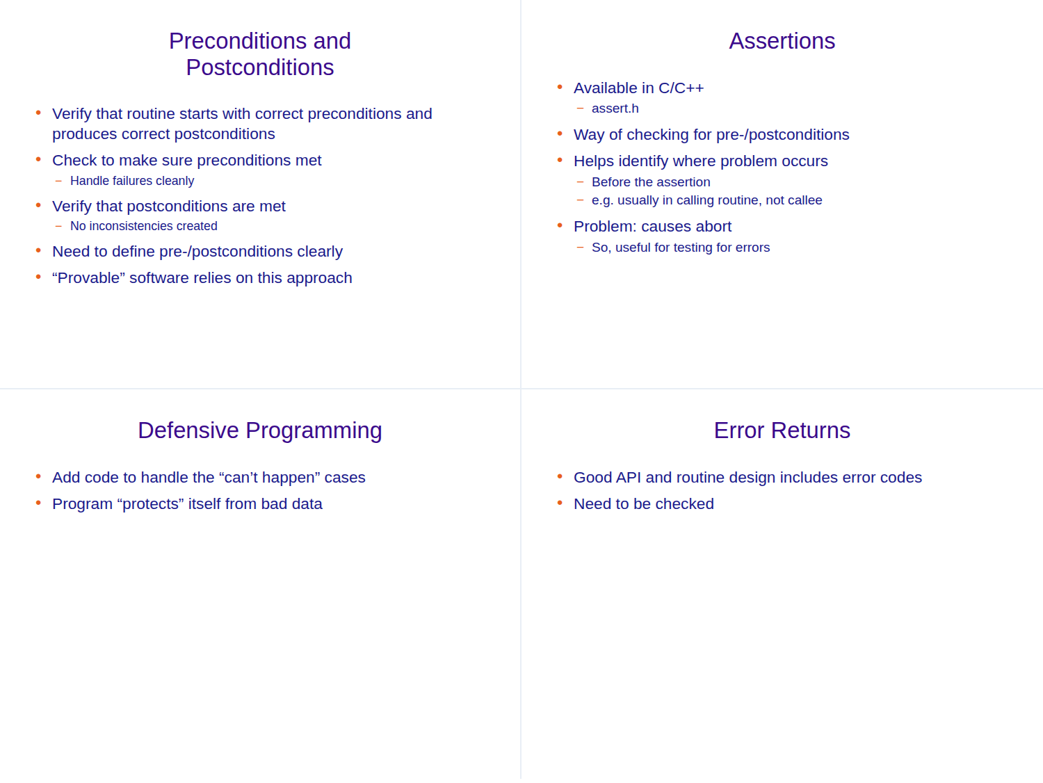Preconditions and
Postconditions
Verify that routine starts with correct preconditions and produces correct postconditions
Check to make sure preconditions met
Handle failures cleanly
Verify that postconditions are met
No inconsistencies created
Need to define pre-/postconditions clearly
“Provable” software relies on this approach
Assertions
Available in C/C++
assert.h
Way of checking for pre-/postconditions
Helps identify where problem occurs
Before the assertion
e.g. usually in calling routine, not callee
Problem: causes abort
So, useful for testing for errors
Defensive Programming
Add code to handle the “can’t happen” cases
Program “protects” itself from bad data
Error Returns
Good API and routine design includes error codes
Need to be checked